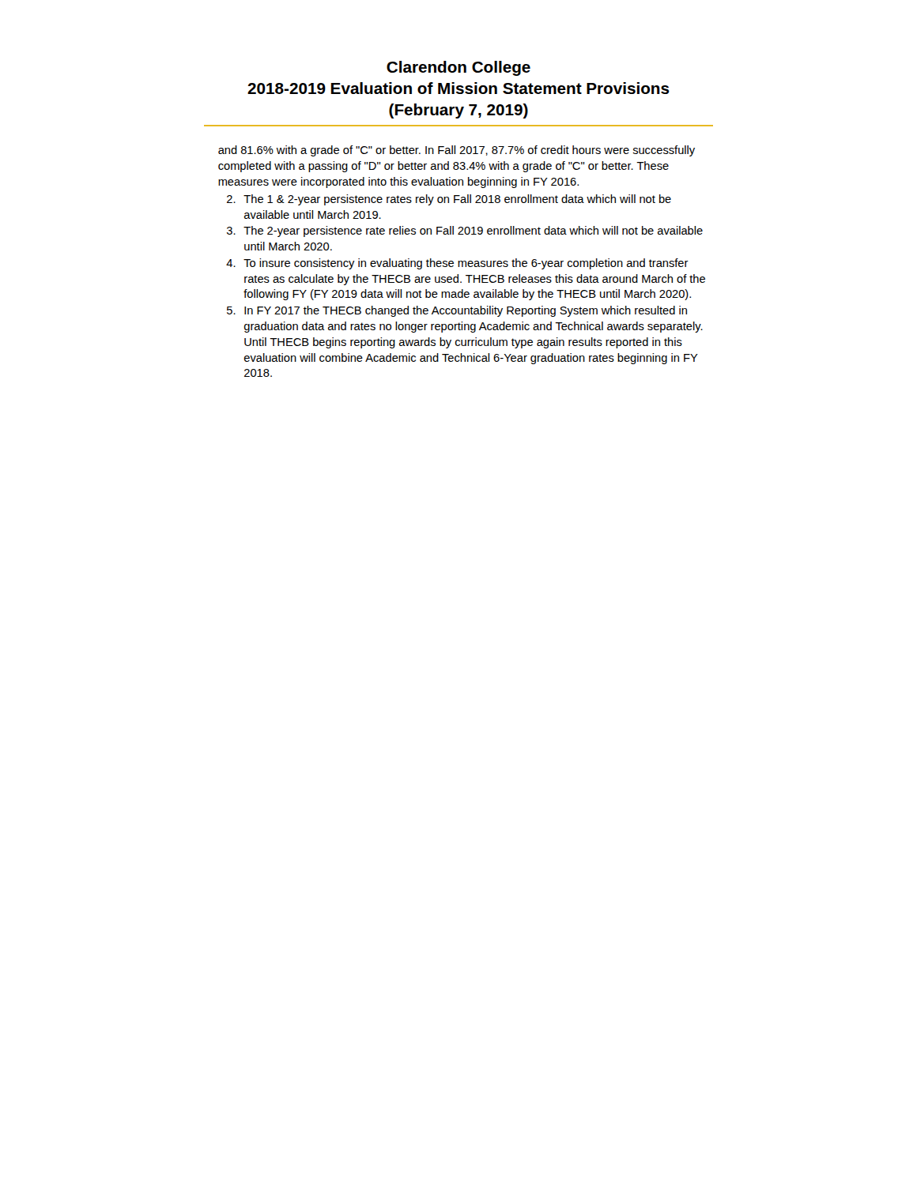Clarendon College 2018-2019 Evaluation of Mission Statement Provisions (February 7, 2019)
and 81.6% with a grade of "C" or better. In Fall 2017, 87.7% of credit hours were successfully completed with a passing of "D" or better and 83.4% with a grade of "C" or better. These measures were incorporated into this evaluation beginning in FY 2016.
The 1 & 2-year persistence rates rely on Fall 2018 enrollment data which will not be available until March 2019.
The 2-year persistence rate relies on Fall 2019 enrollment data which will not be available until March 2020.
To insure consistency in evaluating these measures the 6-year completion and transfer rates as calculate by the THECB are used. THECB releases this data around March of the following FY (FY 2019 data will not be made available by the THECB until March 2020).
In FY 2017 the THECB changed the Accountability Reporting System which resulted in graduation data and rates no longer reporting Academic and Technical awards separately. Until THECB begins reporting awards by curriculum type again results reported in this evaluation will combine Academic and Technical 6-Year graduation rates beginning in FY 2018.